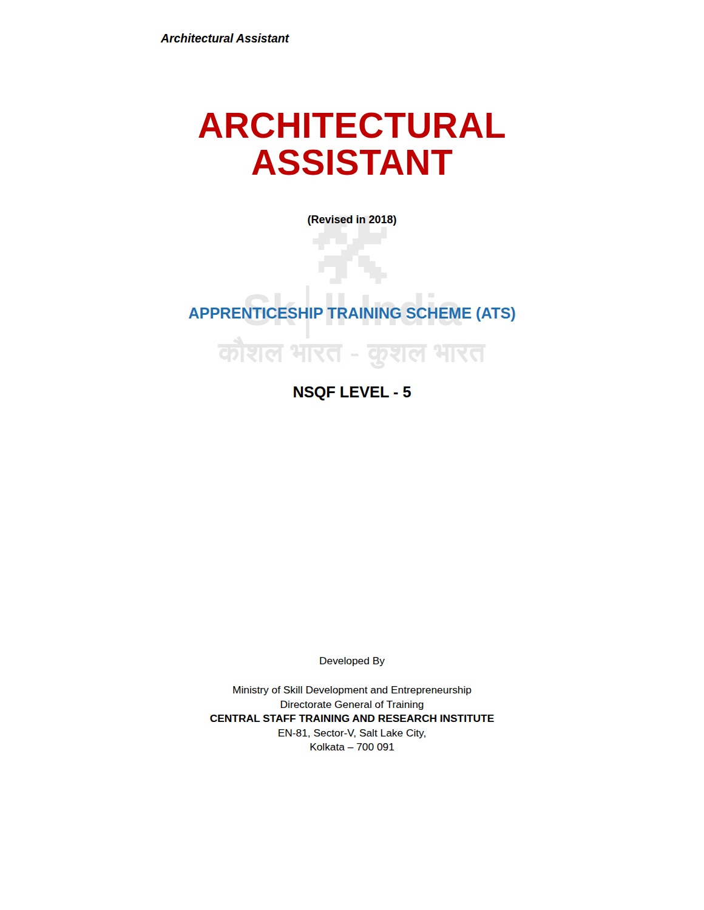🛠
Sk│ll India
कौशल भारत - कुशल भारत
Architectural Assistant
ARCHITECTURAL ASSISTANT
(Revised in 2018)
APPRENTICESHIP TRAINING SCHEME (ATS)
NSQF LEVEL - 5
Developed By
Ministry of Skill Development and Entrepreneurship
Directorate General of Training
CENTRAL STAFF TRAINING AND RESEARCH INSTITUTE
EN-81, Sector-V, Salt Lake City,
Kolkata – 700 091